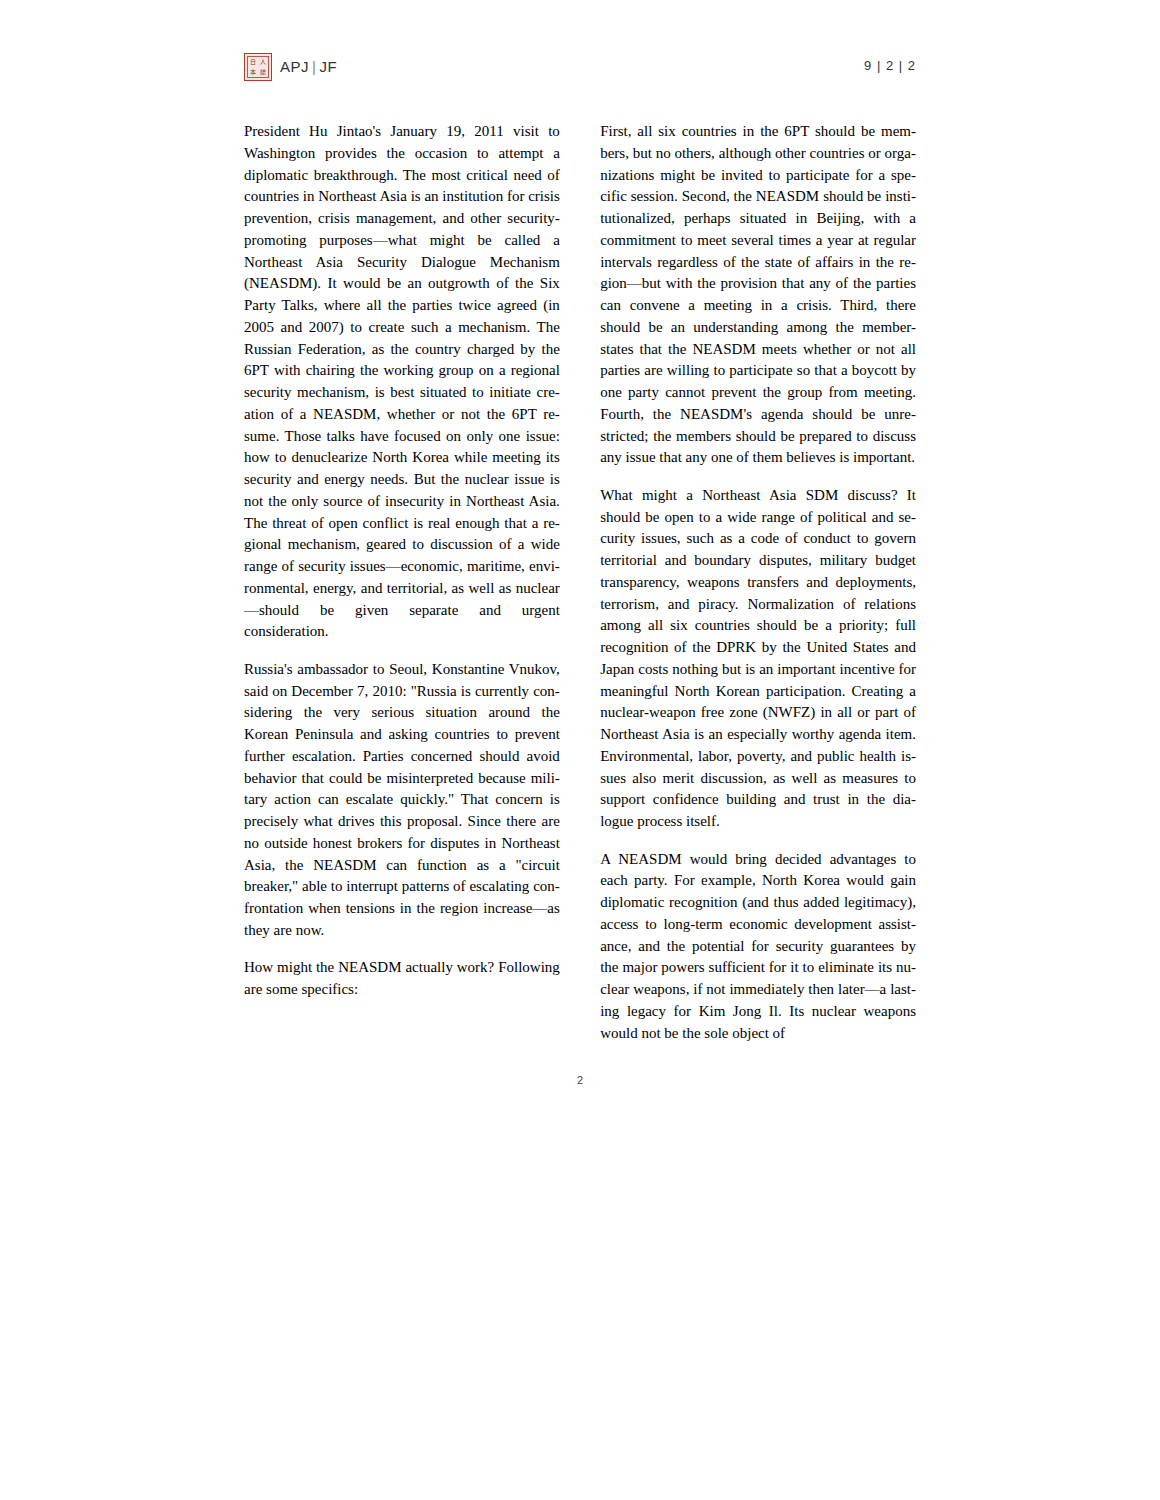日人 本誌 APJ|JF
9 | 2 | 2
President Hu Jintao's January 19, 2011 visit to Washington provides the occasion to attempt a diplomatic breakthrough. The most critical need of countries in Northeast Asia is an institution for crisis prevention, crisis management, and other security-promoting purposes—what might be called a Northeast Asia Security Dialogue Mechanism (NEASDM). It would be an outgrowth of the Six Party Talks, where all the parties twice agreed (in 2005 and 2007) to create such a mechanism. The Russian Federation, as the country charged by the 6PT with chairing the working group on a regional security mechanism, is best situated to initiate creation of a NEASDM, whether or not the 6PT resume. Those talks have focused on only one issue: how to denuclearize North Korea while meeting its security and energy needs. But the nuclear issue is not the only source of insecurity in Northeast Asia. The threat of open conflict is real enough that a regional mechanism, geared to discussion of a wide range of security issues—economic, maritime, environmental, energy, and territorial, as well as nuclear—should be given separate and urgent consideration.
Russia's ambassador to Seoul, Konstantine Vnukov, said on December 7, 2010: "Russia is currently considering the very serious situation around the Korean Peninsula and asking countries to prevent further escalation. Parties concerned should avoid behavior that could be misinterpreted because military action can escalate quickly." That concern is precisely what drives this proposal. Since there are no outside honest brokers for disputes in Northeast Asia, the NEASDM can function as a "circuit breaker," able to interrupt patterns of escalating confrontation when tensions in the region increase—as they are now.
How might the NEASDM actually work? Following are some specifics:
First, all six countries in the 6PT should be members, but no others, although other countries or organizations might be invited to participate for a specific session. Second, the NEASDM should be institutionalized, perhaps situated in Beijing, with a commitment to meet several times a year at regular intervals regardless of the state of affairs in the region—but with the provision that any of the parties can convene a meeting in a crisis. Third, there should be an understanding among the member-states that the NEASDM meets whether or not all parties are willing to participate so that a boycott by one party cannot prevent the group from meeting. Fourth, the NEASDM's agenda should be unrestricted; the members should be prepared to discuss any issue that any one of them believes is important.
What might a Northeast Asia SDM discuss? It should be open to a wide range of political and security issues, such as a code of conduct to govern territorial and boundary disputes, military budget transparency, weapons transfers and deployments, terrorism, and piracy. Normalization of relations among all six countries should be a priority; full recognition of the DPRK by the United States and Japan costs nothing but is an important incentive for meaningful North Korean participation. Creating a nuclear-weapon free zone (NWFZ) in all or part of Northeast Asia is an especially worthy agenda item. Environmental, labor, poverty, and public health issues also merit discussion, as well as measures to support confidence building and trust in the dialogue process itself.
A NEASDM would bring decided advantages to each party. For example, North Korea would gain diplomatic recognition (and thus added legitimacy), access to long-term economic development assistance, and the potential for security guarantees by the major powers sufficient for it to eliminate its nuclear weapons, if not immediately then later—a lasting legacy for Kim Jong Il. Its nuclear weapons would not be the sole object of
2